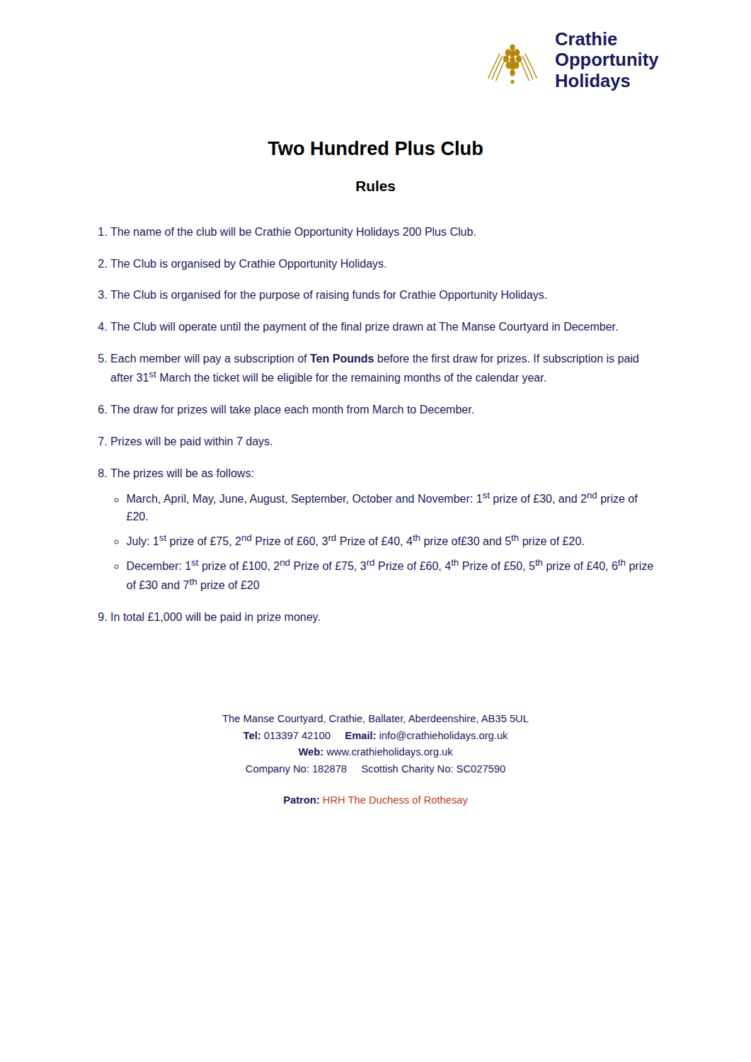Crathie
Opportunity
Holidays
Two Hundred Plus Club
Rules
The name of the club will be Crathie Opportunity Holidays 200 Plus Club.
The Club is organised by Crathie Opportunity Holidays.
The Club is organised for the purpose of raising funds for Crathie Opportunity Holidays.
The Club will operate until the payment of the final prize drawn at The Manse Courtyard in December.
Each member will pay a subscription of Ten Pounds before the first draw for prizes. If subscription is paid after 31st March the ticket will be eligible for the remaining months of the calendar year.
The draw for prizes will take place each month from March to December.
Prizes will be paid within 7 days.
The prizes will be as follows:
March, April, May, June, August, September, October and November: 1st prize of £30, and 2nd prize of £20.
July: 1st prize of £75, 2nd Prize of £60, 3rd Prize of £40, 4th prize of£30 and 5th prize of £20.
December: 1st prize of £100, 2nd Prize of £75, 3rd Prize of £60, 4th Prize of £50, 5th prize of £40, 6th prize of £30 and 7th prize of £20
In total £1,000 will be paid in prize money.
The Manse Courtyard, Crathie, Ballater, Aberdeenshire, AB35 5UL
Tel: 013397 42100 Email: info@crathieholidays.org.uk
Web: www.crathieholidays.org.uk
Company No: 182878 Scottish Charity No: SC027590
Patron: HRH The Duchess of Rothesay